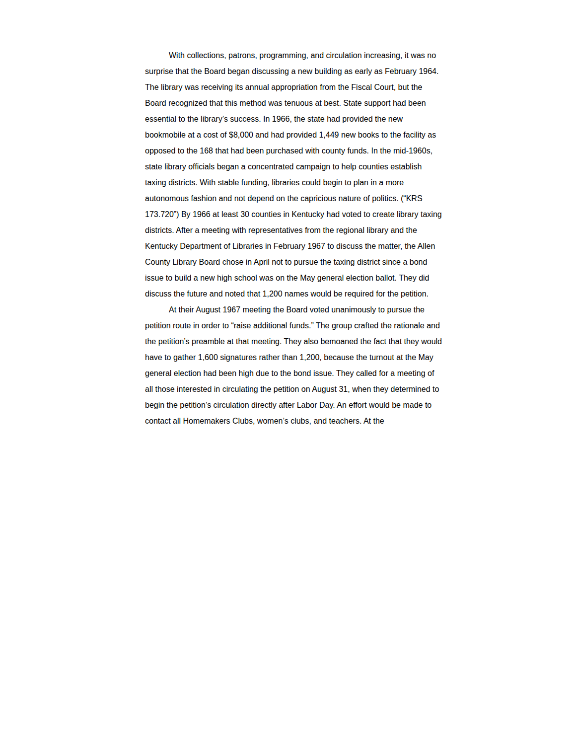With collections, patrons, programming, and circulation increasing, it was no surprise that the Board began discussing a new building as early as February 1964. The library was receiving its annual appropriation from the Fiscal Court, but the Board recognized that this method was tenuous at best. State support had been essential to the library’s success. In 1966, the state had provided the new bookmobile at a cost of $8,000 and had provided 1,449 new books to the facility as opposed to the 168 that had been purchased with county funds. In the mid-1960s, state library officials began a concentrated campaign to help counties establish taxing districts. With stable funding, libraries could begin to plan in a more autonomous fashion and not depend on the capricious nature of politics. (“KRS 173.720”) By 1966 at least 30 counties in Kentucky had voted to create library taxing districts. After a meeting with representatives from the regional library and the Kentucky Department of Libraries in February 1967 to discuss the matter, the Allen County Library Board chose in April not to pursue the taxing district since a bond issue to build a new high school was on the May general election ballot. They did discuss the future and noted that 1,200 names would be required for the petition.
At their August 1967 meeting the Board voted unanimously to pursue the petition route in order to “raise additional funds.” The group crafted the rationale and the petition’s preamble at that meeting. They also bemoaned the fact that they would have to gather 1,600 signatures rather than 1,200, because the turnout at the May general election had been high due to the bond issue. They called for a meeting of all those interested in circulating the petition on August 31, when they determined to begin the petition’s circulation directly after Labor Day. An effort would be made to contact all Homemakers Clubs, women’s clubs, and teachers. At the